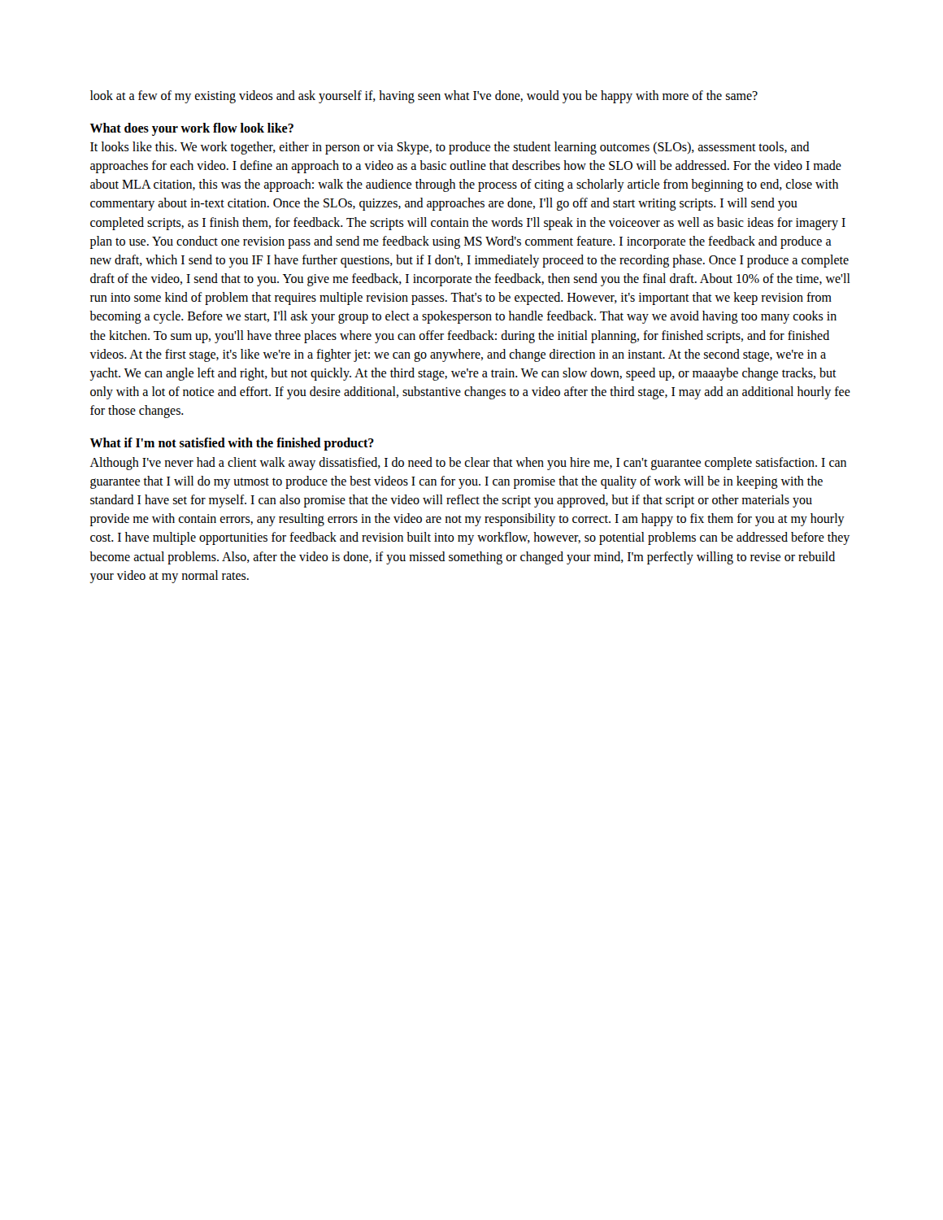look at a few of my existing videos and ask yourself if, having seen what I've done, would you be happy with more of the same?
What does your work flow look like?
It looks like this. We work together, either in person or via Skype, to produce the student learning outcomes (SLOs), assessment tools, and approaches for each video. I define an approach to a video as a basic outline that describes how the SLO will be addressed. For the video I made about MLA citation, this was the approach: walk the audience through the process of citing a scholarly article from beginning to end, close with commentary about in-text citation. Once the SLOs, quizzes, and approaches are done, I'll go off and start writing scripts. I will send you completed scripts, as I finish them, for feedback. The scripts will contain the words I'll speak in the voiceover as well as basic ideas for imagery I plan to use. You conduct one revision pass and send me feedback using MS Word's comment feature. I incorporate the feedback and produce a new draft, which I send to you IF I have further questions, but if I don't, I immediately proceed to the recording phase. Once I produce a complete draft of the video, I send that to you. You give me feedback, I incorporate the feedback, then send you the final draft. About 10% of the time, we'll run into some kind of problem that requires multiple revision passes. That's to be expected. However, it's important that we keep revision from becoming a cycle. Before we start, I'll ask your group to elect a spokesperson to handle feedback. That way we avoid having too many cooks in the kitchen. To sum up, you'll have three places where you can offer feedback: during the initial planning, for finished scripts, and for finished videos. At the first stage, it's like we're in a fighter jet: we can go anywhere, and change direction in an instant. At the second stage, we're in a yacht. We can angle left and right, but not quickly. At the third stage, we're a train. We can slow down, speed up, or maaaybe change tracks, but only with a lot of notice and effort. If you desire additional, substantive changes to a video after the third stage, I may add an additional hourly fee for those changes.
What if I'm not satisfied with the finished product?
Although I've never had a client walk away dissatisfied, I do need to be clear that when you hire me, I can't guarantee complete satisfaction. I can guarantee that I will do my utmost to produce the best videos I can for you. I can promise that the quality of work will be in keeping with the standard I have set for myself. I can also promise that the video will reflect the script you approved, but if that script or other materials you provide me with contain errors, any resulting errors in the video are not my responsibility to correct. I am happy to fix them for you at my hourly cost. I have multiple opportunities for feedback and revision built into my workflow, however, so potential problems can be addressed before they become actual problems. Also, after the video is done, if you missed something or changed your mind, I'm perfectly willing to revise or rebuild your video at my normal rates.